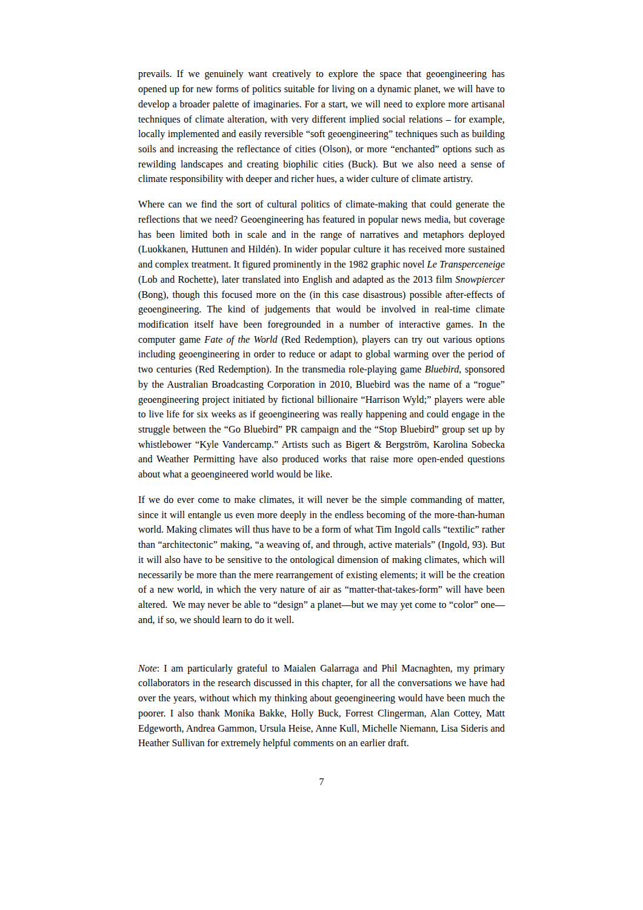prevails. If we genuinely want creatively to explore the space that geoengineering has opened up for new forms of politics suitable for living on a dynamic planet, we will have to develop a broader palette of imaginaries. For a start, we will need to explore more artisanal techniques of climate alteration, with very different implied social relations – for example, locally implemented and easily reversible “soft geoengineering” techniques such as building soils and increasing the reflectance of cities (Olson), or more “enchanted” options such as rewilding landscapes and creating biophilic cities (Buck). But we also need a sense of climate responsibility with deeper and richer hues, a wider culture of climate artistry.
Where can we find the sort of cultural politics of climate-making that could generate the reflections that we need? Geoengineering has featured in popular news media, but coverage has been limited both in scale and in the range of narratives and metaphors deployed (Luokkanen, Huttunen and Hildén). In wider popular culture it has received more sustained and complex treatment. It figured prominently in the 1982 graphic novel Le Transperceneige (Lob and Rochette), later translated into English and adapted as the 2013 film Snowpiercer (Bong), though this focused more on the (in this case disastrous) possible after-effects of geoengineering. The kind of judgements that would be involved in real-time climate modification itself have been foregrounded in a number of interactive games. In the computer game Fate of the World (Red Redemption), players can try out various options including geoengineering in order to reduce or adapt to global warming over the period of two centuries (Red Redemption). In the transmedia role-playing game Bluebird, sponsored by the Australian Broadcasting Corporation in 2010, Bluebird was the name of a “rogue” geoengineering project initiated by fictional billionaire “Harrison Wyld;” players were able to live life for six weeks as if geoengineering was really happening and could engage in the struggle between the “Go Bluebird” PR campaign and the “Stop Bluebird” group set up by whistlebower “Kyle Vandercamp.” Artists such as Bigert & Bergström, Karolina Sobecka and Weather Permitting have also produced works that raise more open-ended questions about what a geoengineered world would be like.
If we do ever come to make climates, it will never be the simple commanding of matter, since it will entangle us even more deeply in the endless becoming of the more-than-human world. Making climates will thus have to be a form of what Tim Ingold calls “textilic” rather than “architectonic” making, “a weaving of, and through, active materials” (Ingold, 93). But it will also have to be sensitive to the ontological dimension of making climates, which will necessarily be more than the mere rearrangement of existing elements; it will be the creation of a new world, in which the very nature of air as “matter-that-takes-form” will have been altered. We may never be able to “design” a planet—but we may yet come to “color” one—and, if so, we should learn to do it well.
Note: I am particularly grateful to Maialen Galarraga and Phil Macnaghten, my primary collaborators in the research discussed in this chapter, for all the conversations we have had over the years, without which my thinking about geoengineering would have been much the poorer. I also thank Monika Bakke, Holly Buck, Forrest Clingerman, Alan Cottey, Matt Edgeworth, Andrea Gammon, Ursula Heise, Anne Kull, Michelle Niemann, Lisa Sideris and Heather Sullivan for extremely helpful comments on an earlier draft.
7